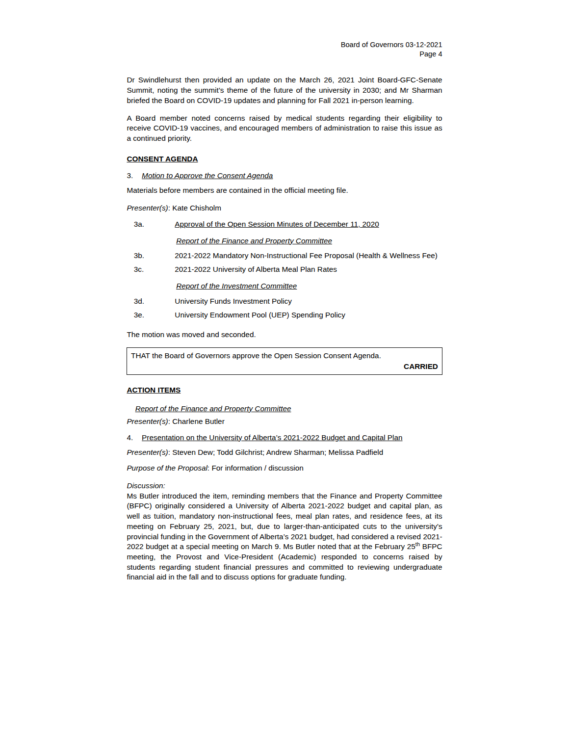Board of Governors 03-12-2021 Page 4
Dr Swindlehurst then provided an update on the March 26, 2021 Joint Board-GFC-Senate Summit, noting the summit’s theme of the future of the university in 2030; and Mr Sharman briefed the Board on COVID-19 updates and planning for Fall 2021 in-person learning.
A Board member noted concerns raised by medical students regarding their eligibility to receive COVID-19 vaccines, and encouraged members of administration to raise this issue as a continued priority.
CONSENT AGENDA
3. Motion to Approve the Consent Agenda
Materials before members are contained in the official meeting file.
Presenter(s): Kate Chisholm
3a. Approval of the Open Session Minutes of December 11, 2020
Report of the Finance and Property Committee
3b. 2021-2022 Mandatory Non-Instructional Fee Proposal (Health & Wellness Fee)
3c. 2021-2022 University of Alberta Meal Plan Rates
Report of the Investment Committee
3d. University Funds Investment Policy
3e. University Endowment Pool (UEP) Spending Policy
The motion was moved and seconded.
THAT the Board of Governors approve the Open Session Consent Agenda.
CARRIED
ACTION ITEMS
Report of the Finance and Property Committee
Presenter(s): Charlene Butler
4. Presentation on the University of Alberta’s 2021-2022 Budget and Capital Plan
Presenter(s): Steven Dew; Todd Gilchrist; Andrew Sharman; Melissa Padfield
Purpose of the Proposal: For information / discussion
Discussion:
Ms Butler introduced the item, reminding members that the Finance and Property Committee (BFPC) originally considered a University of Alberta 2021-2022 budget and capital plan, as well as tuition, mandatory non-instructional fees, meal plan rates, and residence fees, at its meeting on February 25, 2021, but, due to larger-than-anticipated cuts to the university’s provincial funding in the Government of Alberta’s 2021 budget, had considered a revised 2021-2022 budget at a special meeting on March 9. Ms Butler noted that at the February 25th BFPC meeting, the Provost and Vice-President (Academic) responded to concerns raised by students regarding student financial pressures and committed to reviewing undergraduate financial aid in the fall and to discuss options for graduate funding.